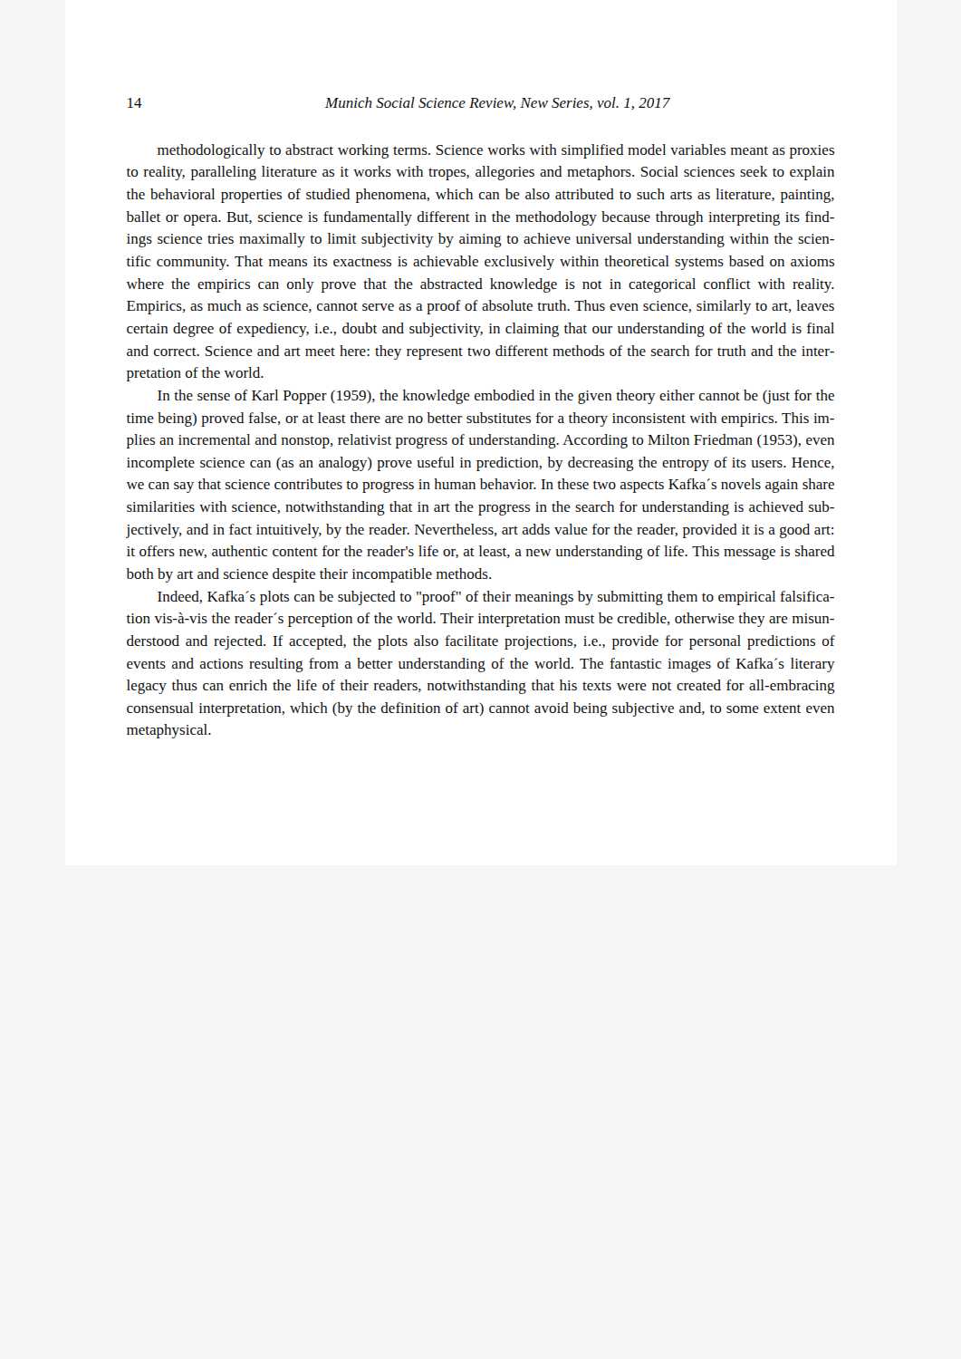14 Munich Social Science Review, New Series, vol. 1, 2017
methodologically to abstract working terms. Science works with simplified model variables meant as proxies to reality, paralleling literature as it works with tropes, allegories and metaphors. Social sciences seek to explain the behavioral properties of studied phenomena, which can be also attributed to such arts as literature, painting, ballet or opera. But, science is fundamentally different in the methodology because through interpreting its findings science tries maximally to limit subjectivity by aiming to achieve universal understanding within the scientific community. That means its exactness is achievable exclusively within theoretical systems based on axioms where the empirics can only prove that the abstracted knowledge is not in categorical conflict with reality. Empirics, as much as science, cannot serve as a proof of absolute truth. Thus even science, similarly to art, leaves certain degree of expediency, i.e., doubt and subjectivity, in claiming that our understanding of the world is final and correct. Science and art meet here: they represent two different methods of the search for truth and the interpretation of the world.
In the sense of Karl Popper (1959), the knowledge embodied in the given theory either cannot be (just for the time being) proved false, or at least there are no better substitutes for a theory inconsistent with empirics. This implies an incremental and nonstop, relativist progress of understanding. According to Milton Friedman (1953), even incomplete science can (as an analogy) prove useful in prediction, by decreasing the entropy of its users. Hence, we can say that science contributes to progress in human behavior. In these two aspects Kafka´s novels again share similarities with science, notwithstanding that in art the progress in the search for understanding is achieved subjectively, and in fact intuitively, by the reader. Nevertheless, art adds value for the reader, provided it is a good art: it offers new, authentic content for the reader's life or, at least, a new understanding of life. This message is shared both by art and science despite their incompatible methods.
Indeed, Kafka´s plots can be subjected to "proof" of their meanings by submitting them to empirical falsification vis-à-vis the reader´s perception of the world. Their interpretation must be credible, otherwise they are misunderstood and rejected. If accepted, the plots also facilitate projections, i.e., provide for personal predictions of events and actions resulting from a better understanding of the world. The fantastic images of Kafka´s literary legacy thus can enrich the life of their readers, notwithstanding that his texts were not created for all-embracing consensual interpretation, which (by the definition of art) cannot avoid being subjective and, to some extent even metaphysical.